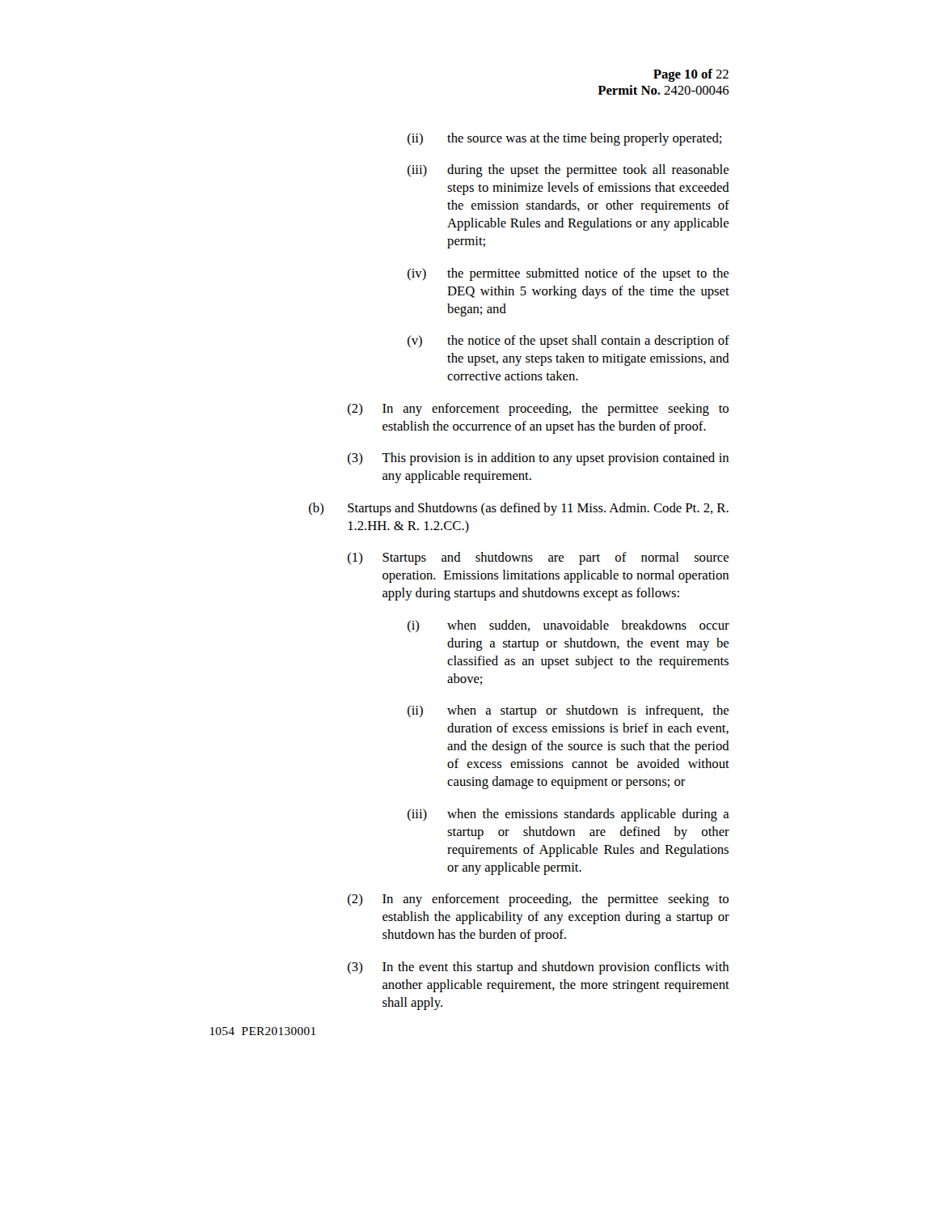Page 10 of 22
Permit No. 2420-00046
(ii)
the source was at the time being properly operated;
(iii)
during the upset the permittee took all reasonable steps to minimize levels of emissions that exceeded the emission standards, or other requirements of Applicable Rules and Regulations or any applicable permit;
(iv)
the permittee submitted notice of the upset to the DEQ within 5 working days of the time the upset began; and
(v)
the notice of the upset shall contain a description of the upset, any steps taken to mitigate emissions, and corrective actions taken.
(2)
In any enforcement proceeding, the permittee seeking to establish the occurrence of an upset has the burden of proof.
(3)
This provision is in addition to any upset provision contained in any applicable requirement.
(b)
Startups and Shutdowns (as defined by 11 Miss. Admin. Code Pt. 2, R. 1.2.HH. & R. 1.2.CC.)
(1)
Startups and shutdowns are part of normal source operation. Emissions limitations applicable to normal operation apply during startups and shutdowns except as follows:
(i)
when sudden, unavoidable breakdowns occur during a startup or shutdown, the event may be classified as an upset subject to the requirements above;
(ii)
when a startup or shutdown is infrequent, the duration of excess emissions is brief in each event, and the design of the source is such that the period of excess emissions cannot be avoided without causing damage to equipment or persons; or
(iii)
when the emissions standards applicable during a startup or shutdown are defined by other requirements of Applicable Rules and Regulations or any applicable permit.
(2)
In any enforcement proceeding, the permittee seeking to establish the applicability of any exception during a startup or shutdown has the burden of proof.
(3)
In the event this startup and shutdown provision conflicts with another applicable requirement, the more stringent requirement shall apply.
1054 PER20130001